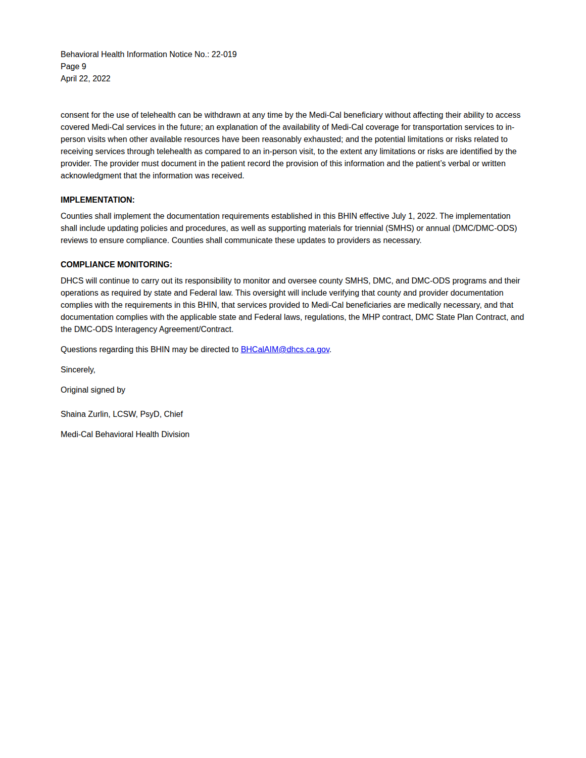Behavioral Health Information Notice No.: 22-019
Page 9
April 22, 2022
consent for the use of telehealth can be withdrawn at any time by the Medi-Cal beneficiary without affecting their ability to access covered Medi-Cal services in the future; an explanation of the availability of Medi-Cal coverage for transportation services to in-person visits when other available resources have been reasonably exhausted; and the potential limitations or risks related to receiving services through telehealth as compared to an in-person visit, to the extent any limitations or risks are identified by the provider. The provider must document in the patient record the provision of this information and the patient’s verbal or written acknowledgment that the information was received.
Implementation:
Counties shall implement the documentation requirements established in this BHIN effective July 1, 2022. The implementation shall include updating policies and procedures, as well as supporting materials for triennial (SMHS) or annual (DMC/DMC-ODS) reviews to ensure compliance. Counties shall communicate these updates to providers as necessary.
Compliance Monitoring:
DHCS will continue to carry out its responsibility to monitor and oversee county SMHS, DMC, and DMC-ODS programs and their operations as required by state and Federal law. This oversight will include verifying that county and provider documentation complies with the requirements in this BHIN, that services provided to Medi-Cal beneficiaries are medically necessary, and that documentation complies with the applicable state and Federal laws, regulations, the MHP contract, DMC State Plan Contract, and the DMC-ODS Interagency Agreement/Contract.
Questions regarding this BHIN may be directed to BHCalAIM@dhcs.ca.gov.
Sincerely,
Original signed by
Shaina Zurlin, LCSW, PsyD, Chief
Medi-Cal Behavioral Health Division